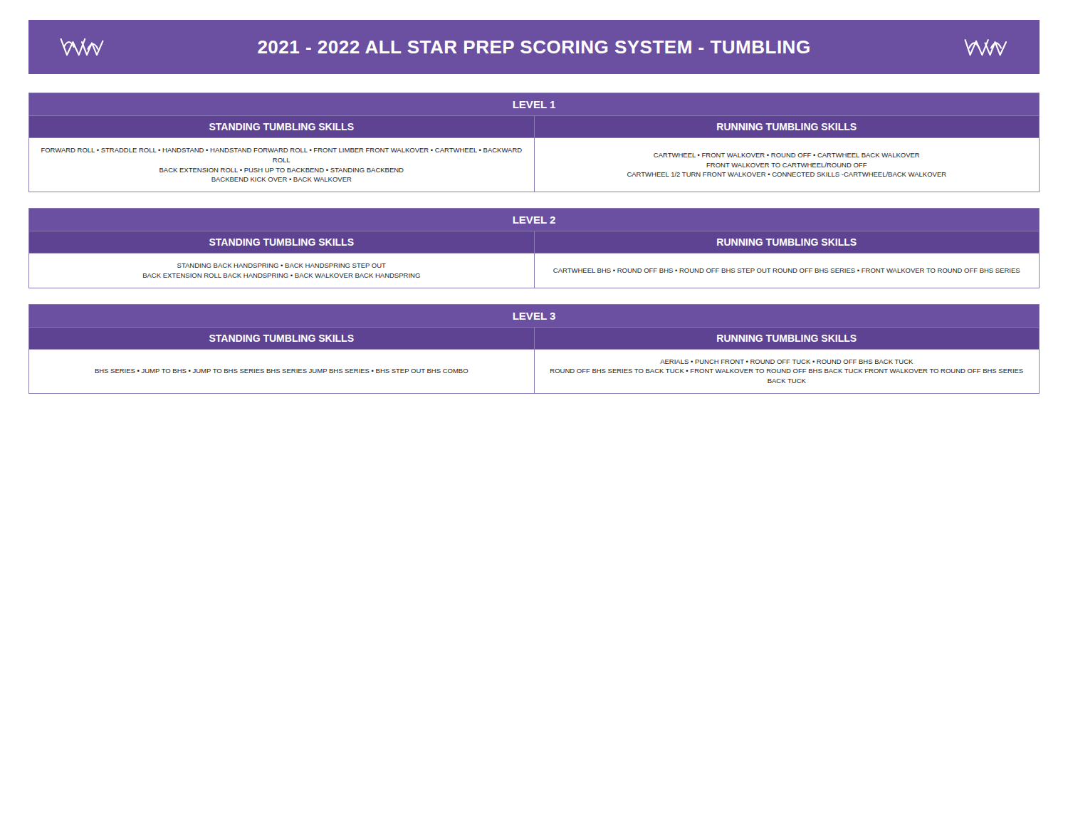2021 - 2022 ALL STAR PREP SCORING SYSTEM - TUMBLING
LEVEL 1
| STANDING TUMBLING SKILLS | RUNNING TUMBLING SKILLS |
| --- | --- |
| FORWARD ROLL • STRADDLE ROLL • HANDSTAND • HANDSTAND FORWARD ROLL • FRONT LIMBER FRONT WALKOVER • CARTWHEEL • BACKWARD ROLL BACK EXTENSION ROLL • PUSH UP TO BACKBEND • STANDING BACKBEND BACKBEND KICK OVER • BACK WALKOVER | CARTWHEEL • FRONT WALKOVER • ROUND OFF • CARTWHEEL BACK WALKOVER FRONT WALKOVER TO CARTWHEEL/ROUND OFF CARTWHEEL 1/2 TURN FRONT WALKOVER • CONNECTED SKILLS -CARTWHEEL/BACK WALKOVER |
LEVEL 2
| STANDING TUMBLING SKILLS | RUNNING TUMBLING SKILLS |
| --- | --- |
| STANDING BACK HANDSPRING • BACK HANDSPRING STEP OUT BACK EXTENSION ROLL BACK HANDSPRING • BACK WALKOVER BACK HANDSPRING | CARTWHEEL BHS • ROUND OFF BHS • ROUND OFF BHS STEP OUT ROUND OFF BHS SERIES • FRONT WALKOVER TO ROUND OFF BHS SERIES |
LEVEL 3
| STANDING TUMBLING SKILLS | RUNNING TUMBLING SKILLS |
| --- | --- |
| BHS SERIES • JUMP TO BHS • JUMP TO BHS SERIES BHS SERIES JUMP BHS SERIES • BHS STEP OUT BHS COMBO | AERIALS • PUNCH FRONT • ROUND OFF TUCK • ROUND OFF BHS BACK TUCK ROUND OFF BHS SERIES TO BACK TUCK • FRONT WALKOVER TO ROUND OFF BHS BACK TUCK FRONT WALKOVER TO ROUND OFF BHS SERIES BACK TUCK |